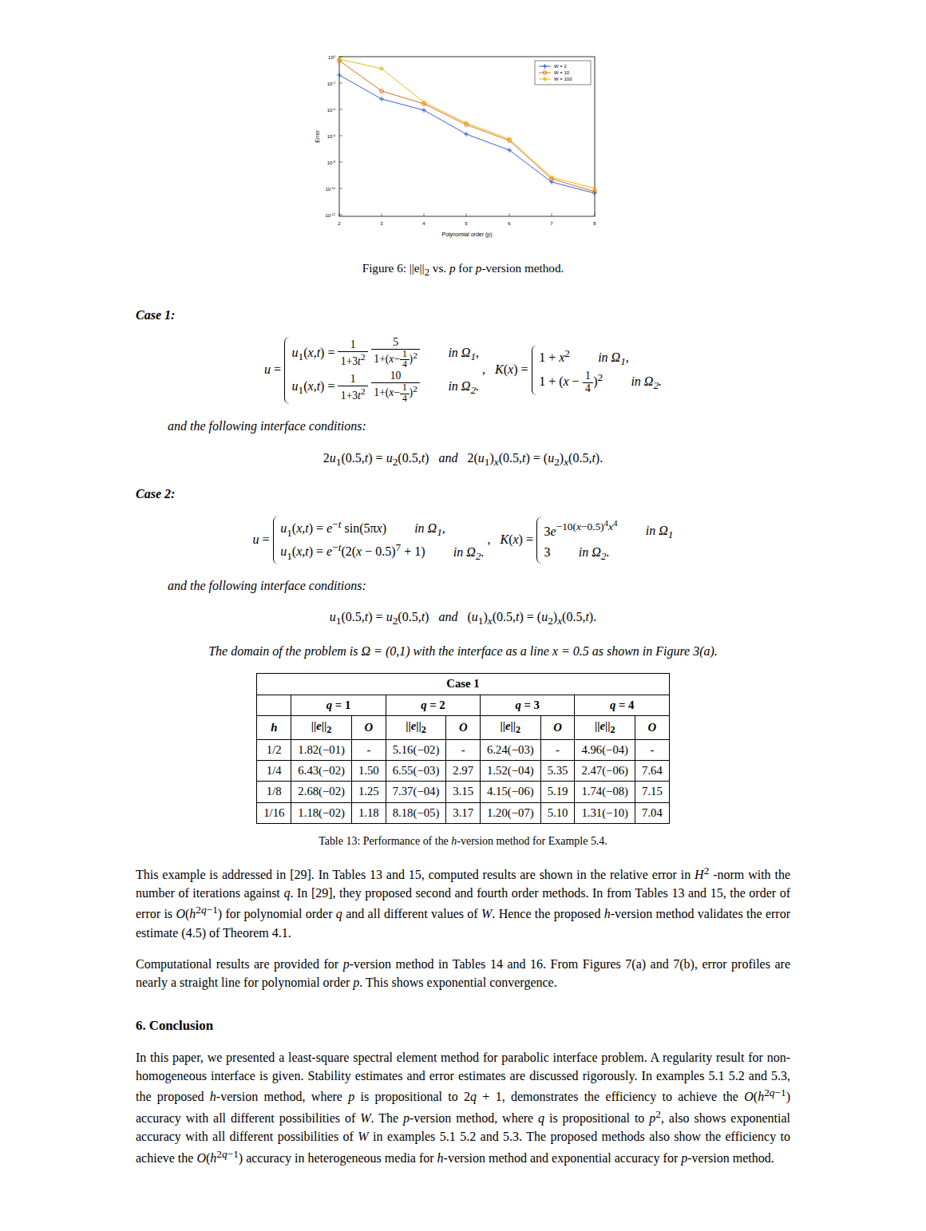100 10-2 10-4 10-6 10-8 10-10 10-12 2 3 4 5 6 7 8 Polynomial order (p) Error W = 2 W = 10 W = 100
Figure 6: ||e||2 vs. p for p-version method.
Case 1:
u = u1(x,t) = 11+3t2 51+(x−14)2 in Ω1, u1(x,t) = 11+3t2 101+(x−14)2 in Ω2. , K(x) = 1 + x2in Ω1, 1 + (x − 14)2in Ω2.
and the following interface conditions:
2u1(0.5,t) = u2(0.5,t) and 2(u1)x(0.5,t) = (u2)x(0.5,t).
Case 2:
u = u1(x,t) = e−t sin(5πx)in Ω1, u1(x,t) = e−t(2(x − 0.5)7 + 1)in Ω2. , K(x) = 3e−10(x−0.5)4x4in Ω1 3in Ω2.
and the following interface conditions:
u1(0.5,t) = u2(0.5,t) and (u1)x(0.5,t) = (u2)x(0.5,t).
The domain of the problem is Ω = (0,1) with the interface as a line x = 0.5 as shown in Figure 3(a).
Table 13: Performance of the h -version method for Example 5.4.
| Case 1 |
| --- |
| | q = 1 | q = 2 | q = 3 | q = 4 |
| h | // e // 2 | O | // e // 2 | O | // e // 2 | O | // e // 2 | O |
| 1/2 | 1.82(−01) | - | 5.16(−02) | - | 6.24(−03) | - | 4.96(−04) | - |
| 1/4 | 6.43(−02) | 1.50 | 6.55(−03) | 2.97 | 1.52(−04) | 5.35 | 2.47(−06) | 7.64 |
| 1/8 | 2.68(−02) | 1.25 | 7.37(−04) | 3.15 | 4.15(−06) | 5.19 | 1.74(−08) | 7.15 |
| 1/16 | 1.18(−02) | 1.18 | 8.18(−05) | 3.17 | 1.20(−07) | 5.10 | 1.31(−10) | 7.04 |
This example is addressed in [29]. In Tables 13 and 15, computed results are shown in the relative error in H2 -norm with the number of iterations against q. In [29], they proposed second and fourth order methods. In from Tables 13 and 15, the order of error is O(h2q−1) for polynomial order q and all different values of W. Hence the proposed h-version method validates the error estimate (4.5) of Theorem 4.1.
Computational results are provided for p-version method in Tables 14 and 16. From Figures 7(a) and 7(b), error profiles are nearly a straight line for polynomial order p. This shows exponential convergence.
6. Conclusion
In this paper, we presented a least-square spectral element method for parabolic interface problem. A regularity result for non-homogeneous interface is given. Stability estimates and error estimates are discussed rigorously. In examples 5.1 5.2 and 5.3, the proposed h-version method, where p is propositional to 2q + 1, demonstrates the efficiency to achieve the O(h2q−1) accuracy with all different possibilities of W. The p-version method, where q is propositional to p2, also shows exponential accuracy with all different possibilities of W in examples 5.1 5.2 and 5.3. The proposed methods also show the efficiency to achieve the O(h2q−1) accuracy in heterogeneous media for h-version method and exponential accuracy for p-version method.